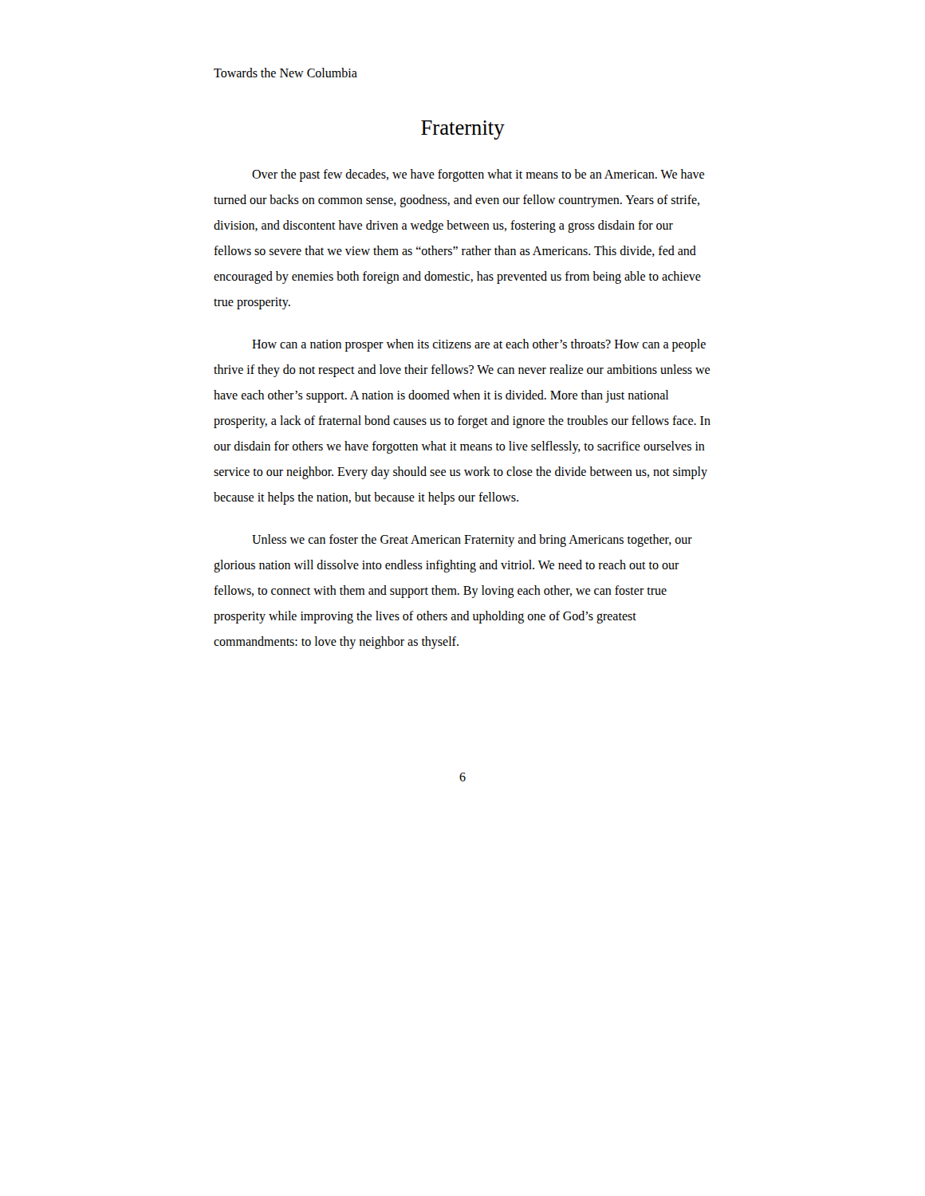Towards the New Columbia
Fraternity
Over the past few decades, we have forgotten what it means to be an American. We have turned our backs on common sense, goodness, and even our fellow countrymen. Years of strife, division, and discontent have driven a wedge between us, fostering a gross disdain for our fellows so severe that we view them as “others” rather than as Americans. This divide, fed and encouraged by enemies both foreign and domestic, has prevented us from being able to achieve true prosperity.
How can a nation prosper when its citizens are at each other’s throats? How can a people thrive if they do not respect and love their fellows? We can never realize our ambitions unless we have each other’s support. A nation is doomed when it is divided. More than just national prosperity, a lack of fraternal bond causes us to forget and ignore the troubles our fellows face. In our disdain for others we have forgotten what it means to live selflessly, to sacrifice ourselves in service to our neighbor. Every day should see us work to close the divide between us, not simply because it helps the nation, but because it helps our fellows.
Unless we can foster the Great American Fraternity and bring Americans together, our glorious nation will dissolve into endless infighting and vitriol. We need to reach out to our fellows, to connect with them and support them. By loving each other, we can foster true prosperity while improving the lives of others and upholding one of God’s greatest commandments: to love thy neighbor as thyself.
6